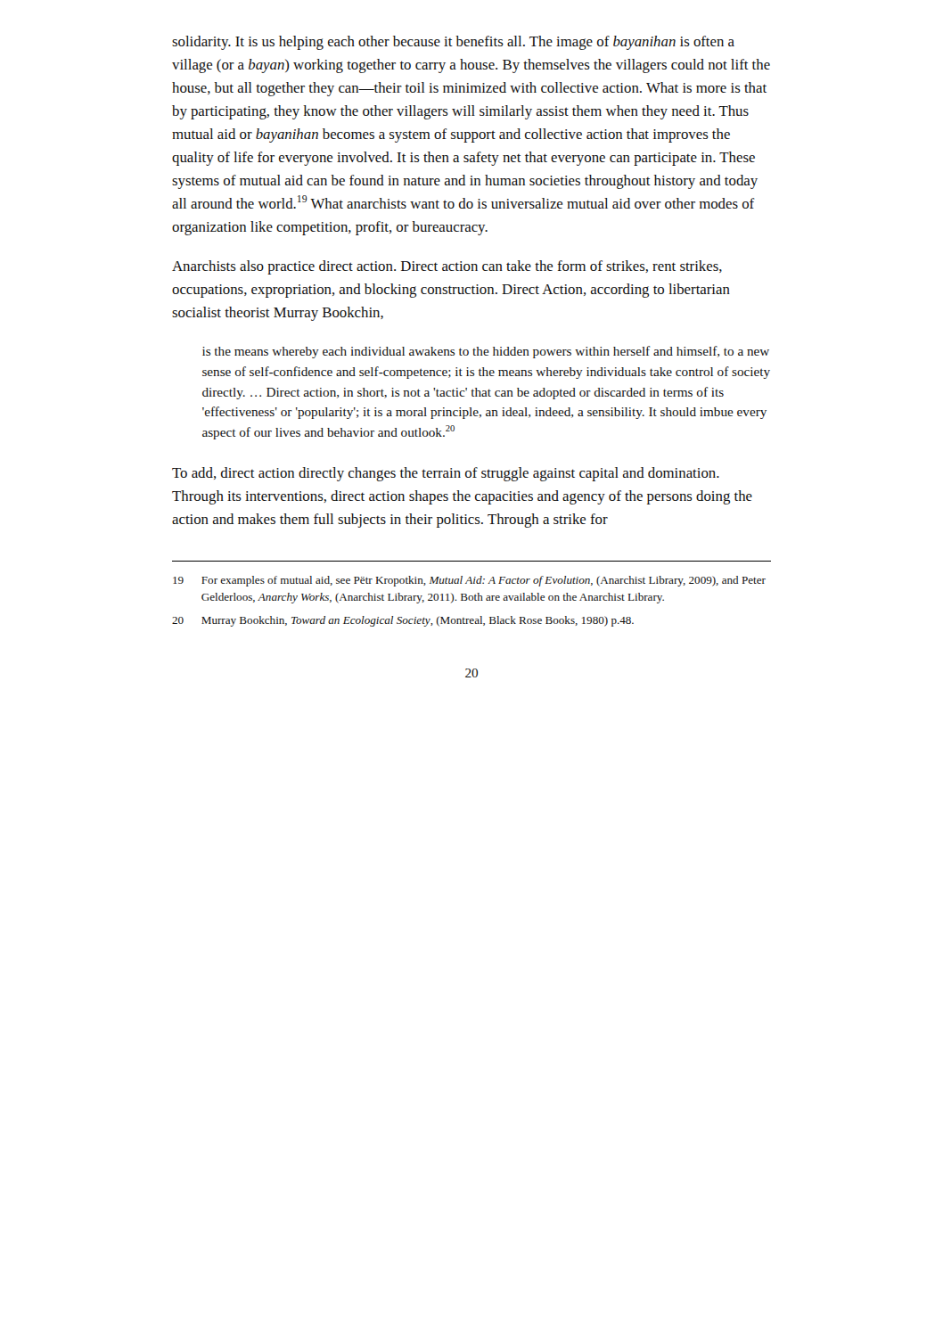solidarity. It is us helping each other because it benefits all. The image of bayanihan is often a village (or a bayan) working together to carry a house. By themselves the villagers could not lift the house, but all together they can—their toil is minimized with collective action. What is more is that by participating, they know the other villagers will similarly assist them when they need it. Thus mutual aid or bayanihan becomes a system of support and collective action that improves the quality of life for everyone involved. It is then a safety net that everyone can participate in. These systems of mutual aid can be found in nature and in human societies throughout history and today all around the world.19 What anarchists want to do is universalize mutual aid over other modes of organization like competition, profit, or bureaucracy.
Anarchists also practice direct action. Direct action can take the form of strikes, rent strikes, occupations, expropriation, and blocking construction. Direct Action, according to libertarian socialist theorist Murray Bookchin,
is the means whereby each individual awakens to the hidden powers within herself and himself, to a new sense of self-confidence and self-competence; it is the means whereby individuals take control of society directly. … Direct action, in short, is not a 'tactic' that can be adopted or discarded in terms of its 'effectiveness' or 'popularity'; it is a moral principle, an ideal, indeed, a sensibility. It should imbue every aspect of our lives and behavior and outlook.20
To add, direct action directly changes the terrain of struggle against capital and domination. Through its interventions, direct action shapes the capacities and agency of the persons doing the action and makes them full subjects in their politics. Through a strike for
19 For examples of mutual aid, see Pëtr Kropotkin, Mutual Aid: A Factor of Evolution, (Anarchist Library, 2009), and Peter Gelderloos, Anarchy Works, (Anarchist Library, 2011). Both are available on the Anarchist Library.
20 Murray Bookchin, Toward an Ecological Society, (Montreal, Black Rose Books, 1980) p.48.
20